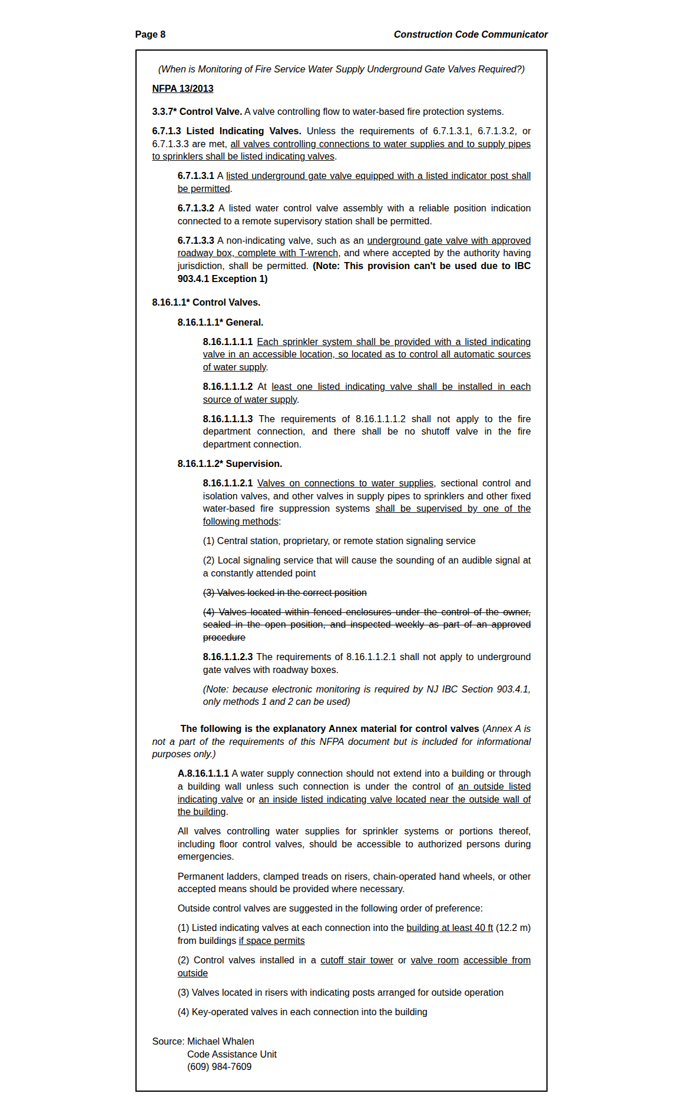Page 8
Construction Code Communicator
(When is Monitoring of Fire Service Water Supply Underground Gate Valves Required?)
NFPA 13/2013
3.3.7* Control Valve. A valve controlling flow to water-based fire protection systems.
6.7.1.3 Listed Indicating Valves. Unless the requirements of 6.7.1.3.1, 6.7.1.3.2, or 6.7.1.3.3 are met, all valves controlling connections to water supplies and to supply pipes to sprinklers shall be listed indicating valves.
6.7.1.3.1 A listed underground gate valve equipped with a listed indicator post shall be permitted.
6.7.1.3.2 A listed water control valve assembly with a reliable position indication connected to a remote supervisory station shall be permitted.
6.7.1.3.3 A non-indicating valve, such as an underground gate valve with approved roadway box, complete with T-wrench, and where accepted by the authority having jurisdiction, shall be permitted. (Note: This provision can't be used due to IBC 903.4.1 Exception 1)
8.16.1.1* Control Valves.
8.16.1.1.1* General.
8.16.1.1.1.1 Each sprinkler system shall be provided with a listed indicating valve in an accessible location, so located as to control all automatic sources of water supply.
8.16.1.1.1.2 At least one listed indicating valve shall be installed in each source of water supply.
8.16.1.1.1.3 The requirements of 8.16.1.1.1.2 shall not apply to the fire department connection, and there shall be no shutoff valve in the fire department connection.
8.16.1.1.2* Supervision.
8.16.1.1.2.1 Valves on connections to water supplies, sectional control and isolation valves, and other valves in supply pipes to sprinklers and other fixed water-based fire suppression systems shall be supervised by one of the following methods:
(1) Central station, proprietary, or remote station signaling service
(2) Local signaling service that will cause the sounding of an audible signal at a constantly attended point
(3) Valves locked in the correct position
(4) Valves located within fenced enclosures under the control of the owner, sealed in the open position, and inspected weekly as part of an approved procedure
8.16.1.1.2.3 The requirements of 8.16.1.1.2.1 shall not apply to underground gate valves with roadway boxes.
(Note: because electronic monitoring is required by NJ IBC Section 903.4.1, only methods 1 and 2 can be used)
The following is the explanatory Annex material for control valves (Annex A is not a part of the requirements of this NFPA document but is included for informational purposes only.)
A.8.16.1.1.1 A water supply connection should not extend into a building or through a building wall unless such connection is under the control of an outside listed indicating valve or an inside listed indicating valve located near the outside wall of the building.
All valves controlling water supplies for sprinkler systems or portions thereof, including floor control valves, should be accessible to authorized persons during emergencies.
Permanent ladders, clamped treads on risers, chain-operated hand wheels, or other accepted means should be provided where necessary.
Outside control valves are suggested in the following order of preference:
(1) Listed indicating valves at each connection into the building at least 40 ft (12.2 m) from buildings if space permits
(2) Control valves installed in a cutoff stair tower or valve room accessible from outside
(3) Valves located in risers with indicating posts arranged for outside operation
(4) Key-operated valves in each connection into the building
Source:
Michael Whalen
Code Assistance Unit
(609) 984-7609